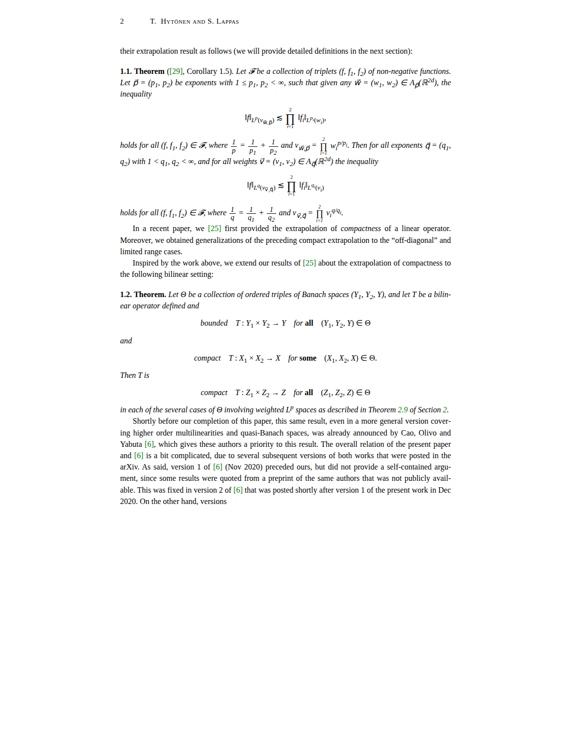2 T. Hytönen and S. Lappas
their extrapolation result as follows (we will provide detailed definitions in the next section):
1.1. Theorem ([29], Corollary 1.5). Let 𝓕 be a collection of triplets (f, f1, f2) of non-negative functions. Let p⃗ = (p1, p2) be exponents with 1 ≤ p1, p2 < ∞, such that given any w⃗ = (w1, w2) ∈ Ap⃗(ℝ2d), the inequality
‖f‖Lp(νw⃗,p⃗) ≲ 2∏i=1 ‖fi‖Lpi(wi),
holds for all (f, f1, f2) ∈ 𝓕, where 1 p = 1 p1 + 1 p2 and νw⃗,p⃗ = 2∏i=1 wip/pi. Then for all exponents q⃗ = (q1, q2) with 1 < q1, q2 < ∞, and for all weights v⃗ = (v1, v2) ∈ Aq⃗(ℝ2d) the inequality
‖f‖Lq(νv⃗,q⃗) ≲ 2∏i=1 ‖fi‖Lqi(vi)
holds for all (f, f1, f2) ∈ 𝓕, where 1 q = 1 q1 + 1 q2 and νv⃗,q⃗ = 2∏i=1 viq/qi.
In a recent paper, we [25] first provided the extrapolation of compactness of a linear operator. Moreover, we obtained generalizations of the preceding compact extrapolation to the “off-diagonal” and limited range cases.
Inspired by the work above, we extend our results of [25] about the extrapolation of compactness to the following bilinear setting:
1.2. Theorem. Let Θ be a collection of ordered triples of Banach spaces (Y1, Y2, Y), and let T be a bilinear operator defined and
bounded T : Y1 × Y2 → Y for all (Y1, Y2, Y) ∈ Θ
and
compact T : X1 × X2 → X for some (X1, X2, X) ∈ Θ.
Then T is
compact T : Z1 × Z2 → Z for all (Z1, Z2, Z) ∈ Θ
in each of the several cases of Θ involving weighted Lp spaces as described in Theorem 2.9 of Section 2.
Shortly before our completion of this paper, this same result, even in a more general version covering higher order multilinearities and quasi-Banach spaces, was already announced by Cao, Olivo and Yabuta [6], which gives these authors a priority to this result. The overall relation of the present paper and [6] is a bit complicated, due to several subsequent versions of both works that were posted in the arXiv. As said, version 1 of [6] (Nov 2020) preceded ours, but did not provide a self-contained argument, since some results were quoted from a preprint of the same authors that was not publicly available. This was fixed in version 2 of [6] that was posted shortly after version 1 of the present work in Dec 2020. On the other hand, versions